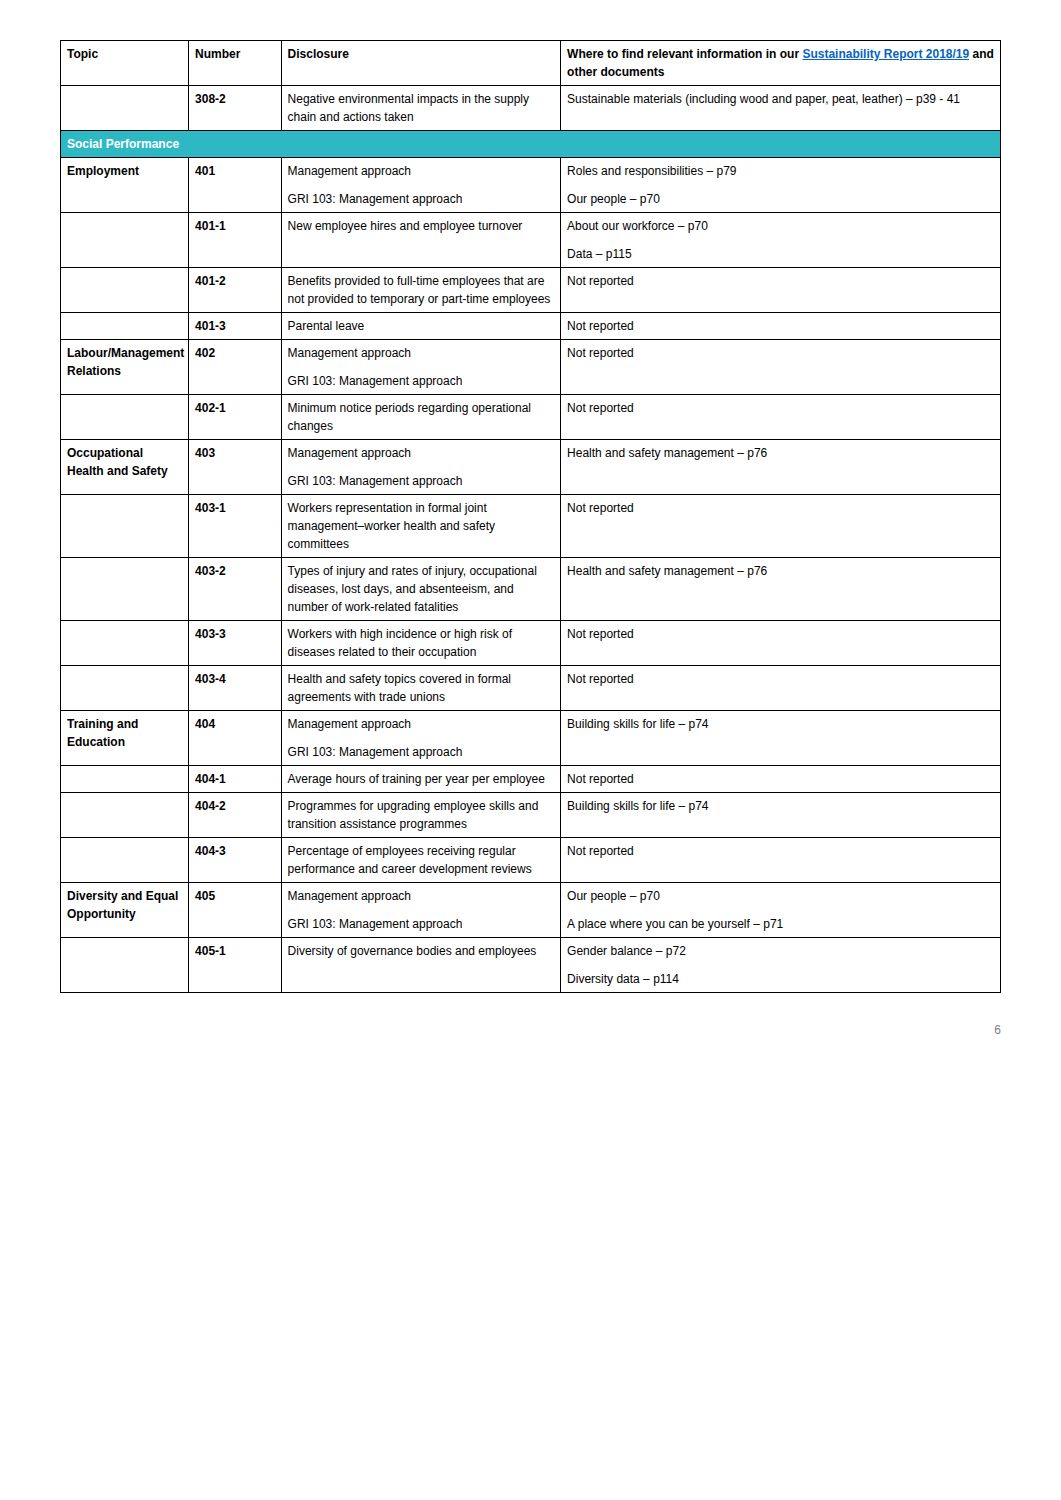| Topic | Number | Disclosure | Where to find relevant information in our Sustainability Report 2018/19 and other documents |
| --- | --- | --- | --- |
| | 308-2 | Negative environmental impacts in the supply chain and actions taken | Sustainable materials (including wood and paper, peat, leather) – p39 - 41 |
| Social Performance |
| Employment | 401 | Management approach GRI 103: Management approach | Roles and responsibilities – p79 Our people – p70 |
| | 401-1 | New employee hires and employee turnover | About our workforce – p70 Data – p115 |
| | 401-2 | Benefits provided to full-time employees that are not provided to temporary or part-time employees | Not reported |
| | 401-3 | Parental leave | Not reported |
| Labour/Management Relations | 402 | Management approach GRI 103: Management approach | Not reported |
| | 402-1 | Minimum notice periods regarding operational changes | Not reported |
| Occupational Health and Safety | 403 | Management approach GRI 103: Management approach | Health and safety management – p76 |
| | 403-1 | Workers representation in formal joint management–worker health and safety committees | Not reported |
| | 403-2 | Types of injury and rates of injury, occupational diseases, lost days, and absenteeism, and number of work-related fatalities | Health and safety management – p76 |
| | 403-3 | Workers with high incidence or high risk of diseases related to their occupation | Not reported |
| | 403-4 | Health and safety topics covered in formal agreements with trade unions | Not reported |
| Training and Education | 404 | Management approach GRI 103: Management approach | Building skills for life – p74 |
| | 404-1 | Average hours of training per year per employee | Not reported |
| | 404-2 | Programmes for upgrading employee skills and transition assistance programmes | Building skills for life – p74 |
| | 404-3 | Percentage of employees receiving regular performance and career development reviews | Not reported |
| Diversity and Equal Opportunity | 405 | Management approach GRI 103: Management approach | Our people – p70 A place where you can be yourself – p71 |
| | 405-1 | Diversity of governance bodies and employees | Gender balance – p72 Diversity data – p114 |
6